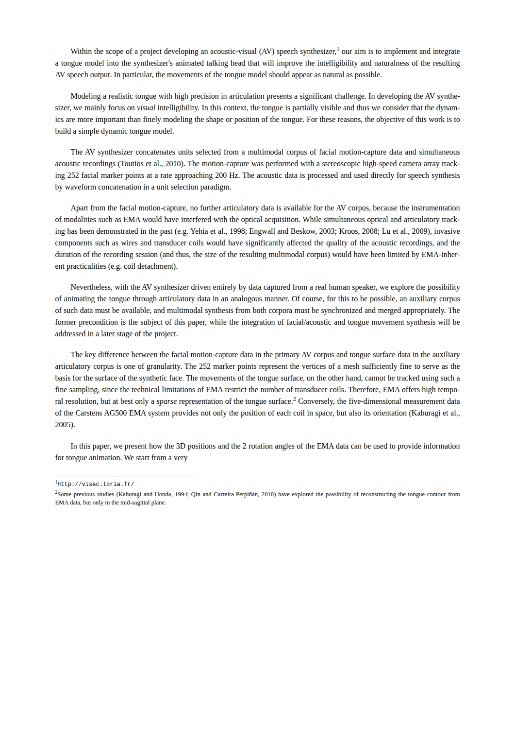Within the scope of a project developing an acoustic-visual (AV) speech synthesizer,1 our aim is to implement and integrate a tongue model into the synthesizer's animated talking head that will improve the intelligibility and naturalness of the resulting AV speech output. In particular, the movements of the tongue model should appear as natural as possible.
Modeling a realistic tongue with high precision in articulation presents a significant challenge. In developing the AV synthesizer, we mainly focus on visual intelligibility. In this context, the tongue is partially visible and thus we consider that the dynamics are more important than finely modeling the shape or position of the tongue. For these reasons, the objective of this work is to build a simple dynamic tongue model.
The AV synthesizer concatenates units selected from a multimodal corpus of facial motion-capture data and simultaneous acoustic recordings (Toutios et al., 2010). The motion-capture was performed with a stereoscopic high-speed camera array tracking 252 facial marker points at a rate approaching 200 Hz. The acoustic data is processed and used directly for speech synthesis by waveform concatenation in a unit selection paradigm.
Apart from the facial motion-capture, no further articulatory data is available for the AV corpus, because the instrumentation of modalities such as EMA would have interfered with the optical acquisition. While simultaneous optical and articulatory tracking has been demonstrated in the past (e.g. Yehia et al., 1998; Engwall and Beskow, 2003; Kroos, 2008; Lu et al., 2009), invasive components such as wires and transducer coils would have significantly affected the quality of the acoustic recordings, and the duration of the recording session (and thus, the size of the resulting multimodal corpus) would have been limited by EMA-inherent practicalities (e.g. coil detachment).
Nevertheless, with the AV synthesizer driven entirely by data captured from a real human speaker, we explore the possibility of animating the tongue through articulatory data in an analogous manner. Of course, for this to be possible, an auxiliary corpus of such data must be available, and multimodal synthesis from both corpora must be synchronized and merged appropriately. The former precondition is the subject of this paper, while the integration of facial/acoustic and tongue movement synthesis will be addressed in a later stage of the project.
The key difference between the facial motion-capture data in the primary AV corpus and tongue surface data in the auxiliary articulatory corpus is one of granularity. The 252 marker points represent the vertices of a mesh sufficiently fine to serve as the basis for the surface of the synthetic face. The movements of the tongue surface, on the other hand, cannot be tracked using such a fine sampling, since the technical limitations of EMA restrict the number of transducer coils. Therefore, EMA offers high temporal resolution, but at best only a sparse representation of the tongue surface.2 Conversely, the five-dimensional measurement data of the Carstens AG500 EMA system provides not only the position of each coil in space, but also its orientation (Kaburagi et al., 2005).
In this paper, we present how the 3D positions and the 2 rotation angles of the EMA data can be used to provide information for tongue animation. We start from a very
1http://visac.loria.fr/
2Some previous studies (Kaburagi and Honda, 1994; Qin and Carreira-Perpiñán, 2010) have explored the possibility of reconstructing the tongue contour from EMA data, but only in the mid-sagittal plane.